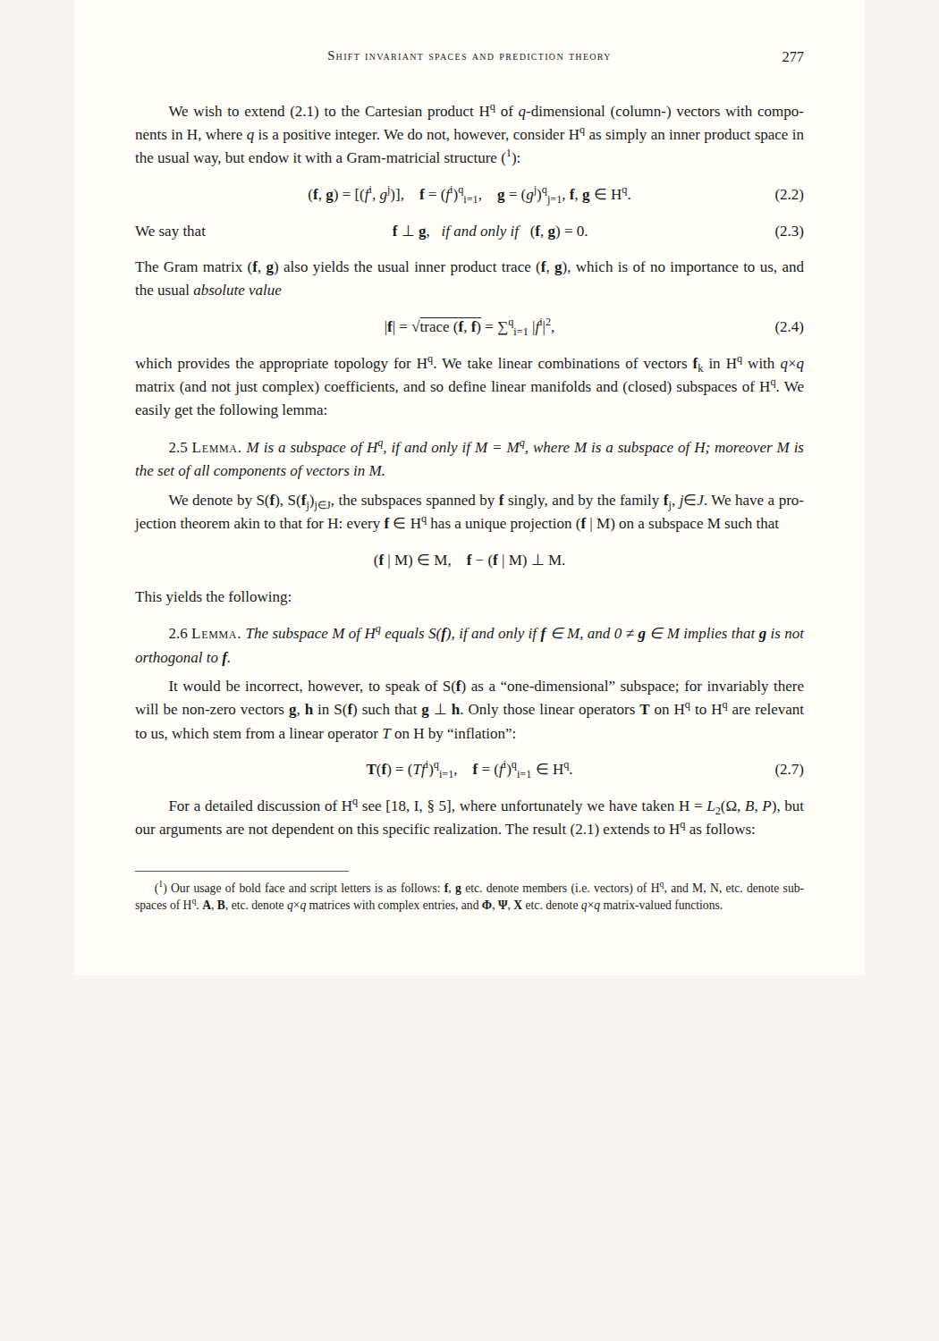Shift invariant spaces and prediction theory 277
We wish to extend (2.1) to the Cartesian product Hq of q-dimensional (column-) vectors with components in H, where q is a positive integer. We do not, however, consider Hq as simply an inner product space in the usual way, but endow it with a Gram-matricial structure (1):
(f, g) = [(fi, gj)], f = (fi)qi=1, g = (gj)qj=1, f, g ∈ Hq. (2.2)
We say that f ⊥ g, if and only if (f, g) = 0. (2.3)
The Gram matrix (f, g) also yields the usual inner product trace (f, g), which is of no importance to us, and the usual absolute value
|f| = √trace (f, f) = ∑qi=1 |fi|2, (2.4)
which provides the appropriate topology for Hq. We take linear combinations of vectors fk in Hq with q×q matrix (and not just complex) coefficients, and so define linear manifolds and (closed) subspaces of Hq. We easily get the following lemma:
2.5 Lemma. M is a subspace of Hq, if and only if M = Mq, where M is a subspace of H; moreover M is the set of all components of vectors in M.
We denote by S(f), S(fj)j∈J, the subspaces spanned by f singly, and by the family fj, j∈J. We have a projection theorem akin to that for H: every f ∈ Hq has a unique projection (f | M) on a subspace M such that
(f | M) ∈ M, f − (f | M) ⊥ M.
This yields the following:
2.6 Lemma. The subspace M of Hq equals S(f), if and only if f ∈ M, and 0 ≠ g ∈ M implies that g is not orthogonal to f.
It would be incorrect, however, to speak of S(f) as a “one-dimensional” subspace; for invariably there will be non-zero vectors g, h in S(f) such that g ⊥ h. Only those linear operators T on Hq to Hq are relevant to us, which stem from a linear operator T on H by “inflation”:
T(f) = (Tfi)qi=1, f = (fi)qi=1 ∈ Hq. (2.7)
For a detailed discussion of Hq see [18, I, § 5], where unfortunately we have taken H = L2(Ω, B, P), but our arguments are not dependent on this specific realization. The result (2.1) extends to Hq as follows:
(1) Our usage of bold face and script letters is as follows: f, g etc. denote members (i.e. vectors) of Hq, and M, N, etc. denote subspaces of Hq. A, B, etc. denote q×q matrices with complex entries, and Φ, Ψ, X etc. denote q×q matrix-valued functions.